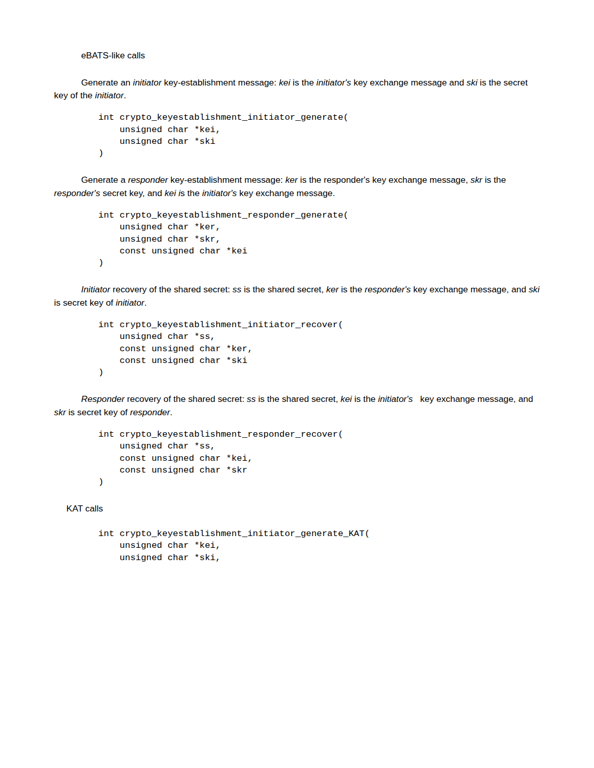eBATS-like calls
Generate an initiator key-establishment message: kei is the initiator's key exchange message and ski is the secret key of the initiator.
int crypto_keyestablishment_initiator_generate(
    unsigned char *kei,
    unsigned char *ski
)
Generate a responder key-establishment message: ker is the responder's key exchange message, skr is the responder's secret key, and kei is the initiator's key exchange message.
int crypto_keyestablishment_responder_generate(
    unsigned char *ker,
    unsigned char *skr,
    const unsigned char *kei
)
Initiator recovery of the shared secret: ss is the shared secret, ker is the responder's key exchange message, and ski is secret key of initiator.
int crypto_keyestablishment_initiator_recover(
    unsigned char *ss,
    const unsigned char *ker,
    const unsigned char *ski
)
Responder recovery of the shared secret: ss is the shared secret, kei is the initiator's key exchange message, and skr is secret key of responder.
int crypto_keyestablishment_responder_recover(
    unsigned char *ss,
    const unsigned char *kei,
    const unsigned char *skr
)
KAT calls
int crypto_keyestablishment_initiator_generate_KAT(
    unsigned char *kei,
    unsigned char *ski,